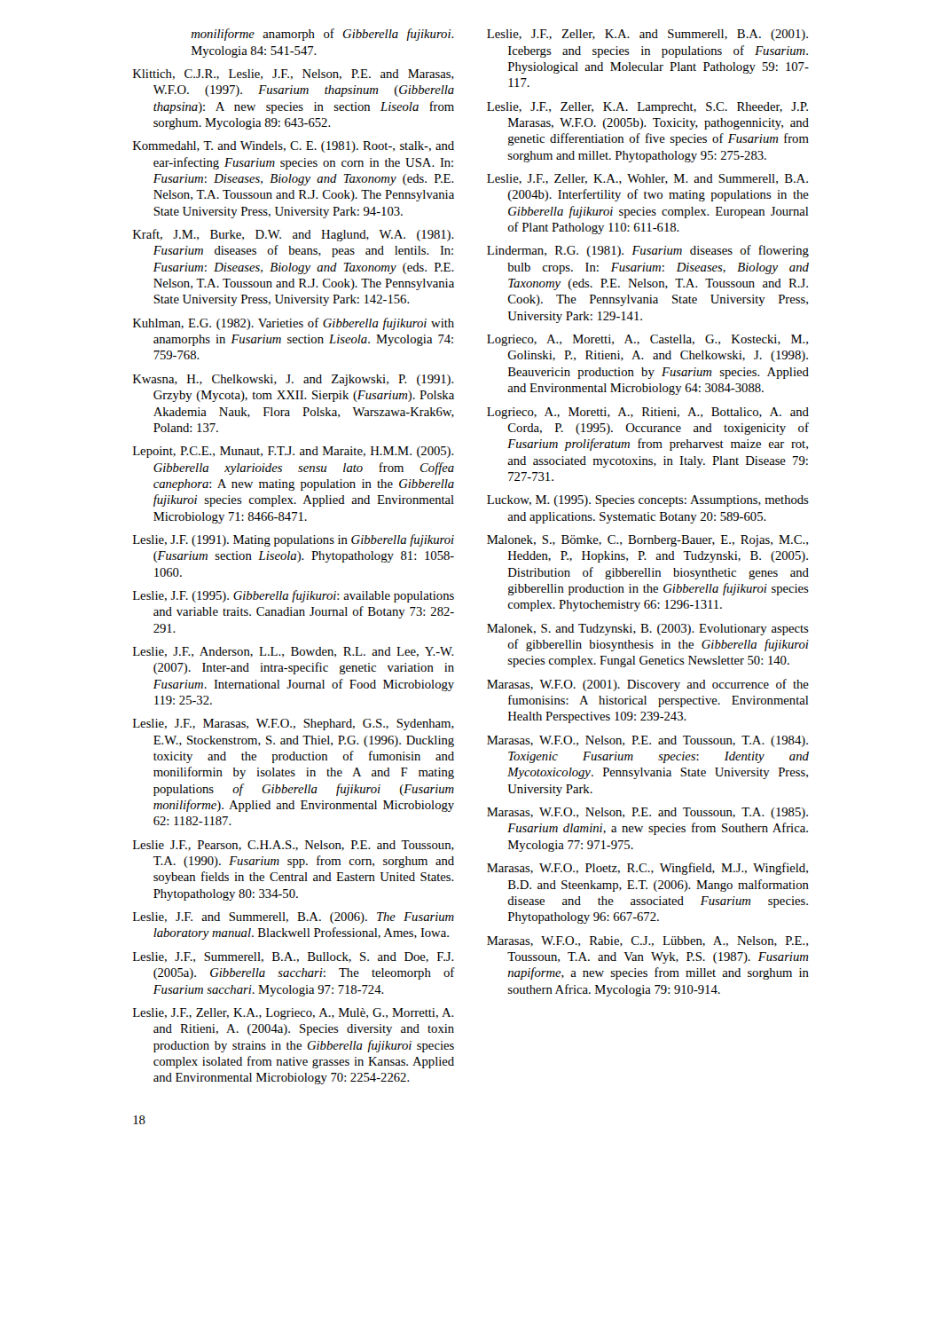moniliforme anamorph of Gibberella fujikuroi. Mycologia 84: 541-547.
Klittich, C.J.R., Leslie, J.F., Nelson, P.E. and Marasas, W.F.O. (1997). Fusarium thapsinum (Gibberella thapsina): A new species in section Liseola from sorghum. Mycologia 89: 643-652.
Kommedahl, T. and Windels, C. E. (1981). Root-, stalk-, and ear-infecting Fusarium species on corn in the USA. In: Fusarium: Diseases, Biology and Taxonomy (eds. P.E. Nelson, T.A. Toussoun and R.J. Cook). The Pennsylvania State University Press, University Park: 94-103.
Kraft, J.M., Burke, D.W. and Haglund, W.A. (1981). Fusarium diseases of beans, peas and lentils. In: Fusarium: Diseases, Biology and Taxonomy (eds. P.E. Nelson, T.A. Toussoun and R.J. Cook). The Pennsylvania State University Press, University Park: 142-156.
Kuhlman, E.G. (1982). Varieties of Gibberella fujikuroi with anamorphs in Fusarium section Liseola. Mycologia 74: 759-768.
Kwasna, H., Chelkowski, J. and Zajkowski, P. (1991). Grzyby (Mycota), tom XXII. Sierpik (Fusarium). Polska Akademia Nauk, Flora Polska, Warszawa-Krak6w, Poland: 137.
Lepoint, P.C.E., Munaut, F.T.J. and Maraite, H.M.M. (2005). Gibberella xylarioides sensu lato from Coffea canephora: A new mating population in the Gibberella fujikuroi species complex. Applied and Environmental Microbiology 71: 8466-8471.
Leslie, J.F. (1991). Mating populations in Gibberella fujikuroi (Fusarium section Liseola). Phytopathology 81: 1058-1060.
Leslie, J.F. (1995). Gibberella fujikuroi: available populations and variable traits. Canadian Journal of Botany 73: 282-291.
Leslie, J.F., Anderson, L.L., Bowden, R.L. and Lee, Y.-W. (2007). Inter-and intra-specific genetic variation in Fusarium. International Journal of Food Microbiology 119: 25-32.
Leslie, J.F., Marasas, W.F.O., Shephard, G.S., Sydenham, E.W., Stockenstrom, S. and Thiel, P.G. (1996). Duckling toxicity and the production of fumonisin and moniliformin by isolates in the A and F mating populations of Gibberella fujikuroi (Fusarium moniliforme). Applied and Environmental Microbiology 62: 1182-1187.
Leslie J.F., Pearson, C.H.A.S., Nelson, P.E. and Toussoun, T.A. (1990). Fusarium spp. from corn, sorghum and soybean fields in the Central and Eastern United States. Phytopathology 80: 334-50.
Leslie, J.F. and Summerell, B.A. (2006). The Fusarium laboratory manual. Blackwell Professional, Ames, Iowa.
Leslie, J.F., Summerell, B.A., Bullock, S. and Doe, F.J. (2005a). Gibberella sacchari: The teleomorph of Fusarium sacchari. Mycologia 97: 718-724.
Leslie, J.F., Zeller, K.A., Logrieco, A., Mulè, G., Morretti, A. and Ritieni, A. (2004a). Species diversity and toxin production by strains in the Gibberella fujikuroi species complex isolated from native grasses in Kansas. Applied and Environmental Microbiology 70: 2254-2262.
Leslie, J.F., Zeller, K.A. and Summerell, B.A. (2001). Icebergs and species in populations of Fusarium. Physiological and Molecular Plant Pathology 59: 107-117.
Leslie, J.F., Zeller, K.A. Lamprecht, S.C. Rheeder, J.P. Marasas, W.F.O. (2005b). Toxicity, pathogennicity, and genetic differentiation of five species of Fusarium from sorghum and millet. Phytopathology 95: 275-283.
Leslie, J.F., Zeller, K.A., Wohler, M. and Summerell, B.A. (2004b). Interfertility of two mating populations in the Gibberella fujikuroi species complex. European Journal of Plant Pathology 110: 611-618.
Linderman, R.G. (1981). Fusarium diseases of flowering bulb crops. In: Fusarium: Diseases, Biology and Taxonomy (eds. P.E. Nelson, T.A. Toussoun and R.J. Cook). The Pennsylvania State University Press, University Park: 129-141.
Logrieco, A., Moretti, A., Castella, G., Kostecki, M., Golinski, P., Ritieni, A. and Chelkowski, J. (1998). Beauvericin production by Fusarium species. Applied and Environmental Microbiology 64: 3084-3088.
Logrieco, A., Moretti, A., Ritieni, A., Bottalico, A. and Corda, P. (1995). Occurance and toxigenicity of Fusarium proliferatum from preharvest maize ear rot, and associated mycotoxins, in Italy. Plant Disease 79: 727-731.
Luckow, M. (1995). Species concepts: Assumptions, methods and applications. Systematic Botany 20: 589-605.
Malonek, S., Bömke, C., Bornberg-Bauer, E., Rojas, M.C., Hedden, P., Hopkins, P. and Tudzynski, B. (2005). Distribution of gibberellin biosynthetic genes and gibberellin production in the Gibberella fujikuroi species complex. Phytochemistry 66: 1296-1311.
Malonek, S. and Tudzynski, B. (2003). Evolutionary aspects of gibberellin biosynthesis in the Gibberella fujikuroi species complex. Fungal Genetics Newsletter 50: 140.
Marasas, W.F.O. (2001). Discovery and occurrence of the fumonisins: A historical perspective. Environmental Health Perspectives 109: 239-243.
Marasas, W.F.O., Nelson, P.E. and Toussoun, T.A. (1984). Toxigenic Fusarium species: Identity and Mycotoxicology. Pennsylvania State University Press, University Park.
Marasas, W.F.O., Nelson, P.E. and Toussoun, T.A. (1985). Fusarium dlamini, a new species from Southern Africa. Mycologia 77: 971-975.
Marasas, W.F.O., Ploetz, R.C., Wingfield, M.J., Wingfield, B.D. and Steenkamp, E.T. (2006). Mango malformation disease and the associated Fusarium species. Phytopathology 96: 667-672.
Marasas, W.F.O., Rabie, C.J., Lübben, A., Nelson, P.E., Toussoun, T.A. and Van Wyk, P.S. (1987). Fusarium napiforme, a new species from millet and sorghum in southern Africa. Mycologia 79: 910-914.
18